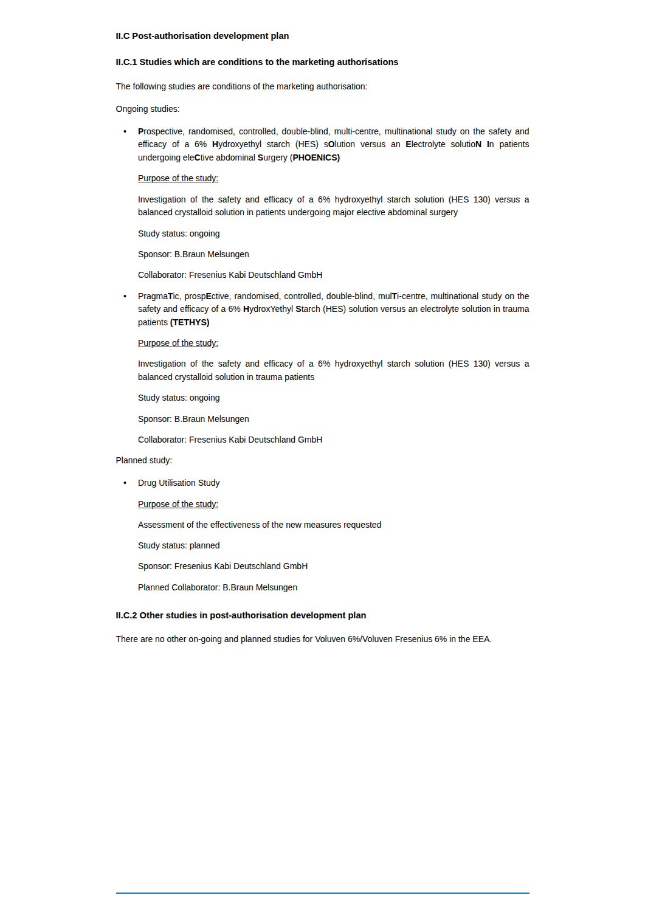II.C Post-authorisation development plan
II.C.1 Studies which are conditions to the marketing authorisations
The following studies are conditions of the marketing authorisation:
Ongoing studies:
Prospective, randomised, controlled, double-blind, multi-centre, multinational study on the safety and efficacy of a 6% Hydroxyethyl starch (HES) sOlution versus an Electrolyte solutioN In patients undergoing eleCtive abdominal Surgery (PHOENICS)
Purpose of the study:
Investigation of the safety and efficacy of a 6% hydroxyethyl starch solution (HES 130) versus a balanced crystalloid solution in patients undergoing major elective abdominal surgery
Study status: ongoing
Sponsor: B.Braun Melsungen
Collaborator: Fresenius Kabi Deutschland GmbH
PragmaTic, prospEctive, randomised, controlled, double-blind, mulTi-centre, multinational study on the safety and efficacy of a 6% HydroxYethyl Starch (HES) solution versus an electrolyte solution in trauma patients (TETHYS)
Purpose of the study:
Investigation of the safety and efficacy of a 6% hydroxyethyl starch solution (HES 130) versus a balanced crystalloid solution in trauma patients
Study status: ongoing
Sponsor: B.Braun Melsungen
Collaborator: Fresenius Kabi Deutschland GmbH
Planned study:
Drug Utilisation Study
Purpose of the study:
Assessment of the effectiveness of the new measures requested
Study status: planned
Sponsor: Fresenius Kabi Deutschland GmbH
Planned Collaborator: B.Braun Melsungen
II.C.2 Other studies in post-authorisation development plan
There are no other on-going and planned studies for Voluven 6%/Voluven Fresenius 6% in the EEA.